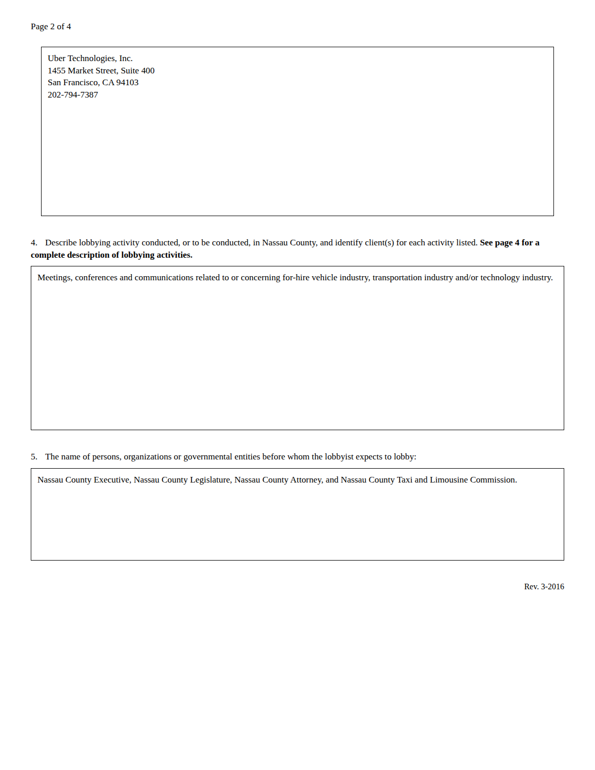Page 2 of 4
Uber Technologies, Inc.
1455 Market Street, Suite 400
San Francisco, CA 94103
202-794-7387
4. Describe lobbying activity conducted, or to be conducted, in Nassau County, and identify client(s) for each activity listed. See page 4 for a complete description of lobbying activities.
Meetings, conferences and communications related to or concerning for-hire vehicle industry, transportation industry and/or technology industry.
5. The name of persons, organizations or governmental entities before whom the lobbyist expects to lobby:
Nassau County Executive, Nassau County Legislature, Nassau County Attorney, and Nassau County Taxi and Limousine Commission.
Rev. 3-2016